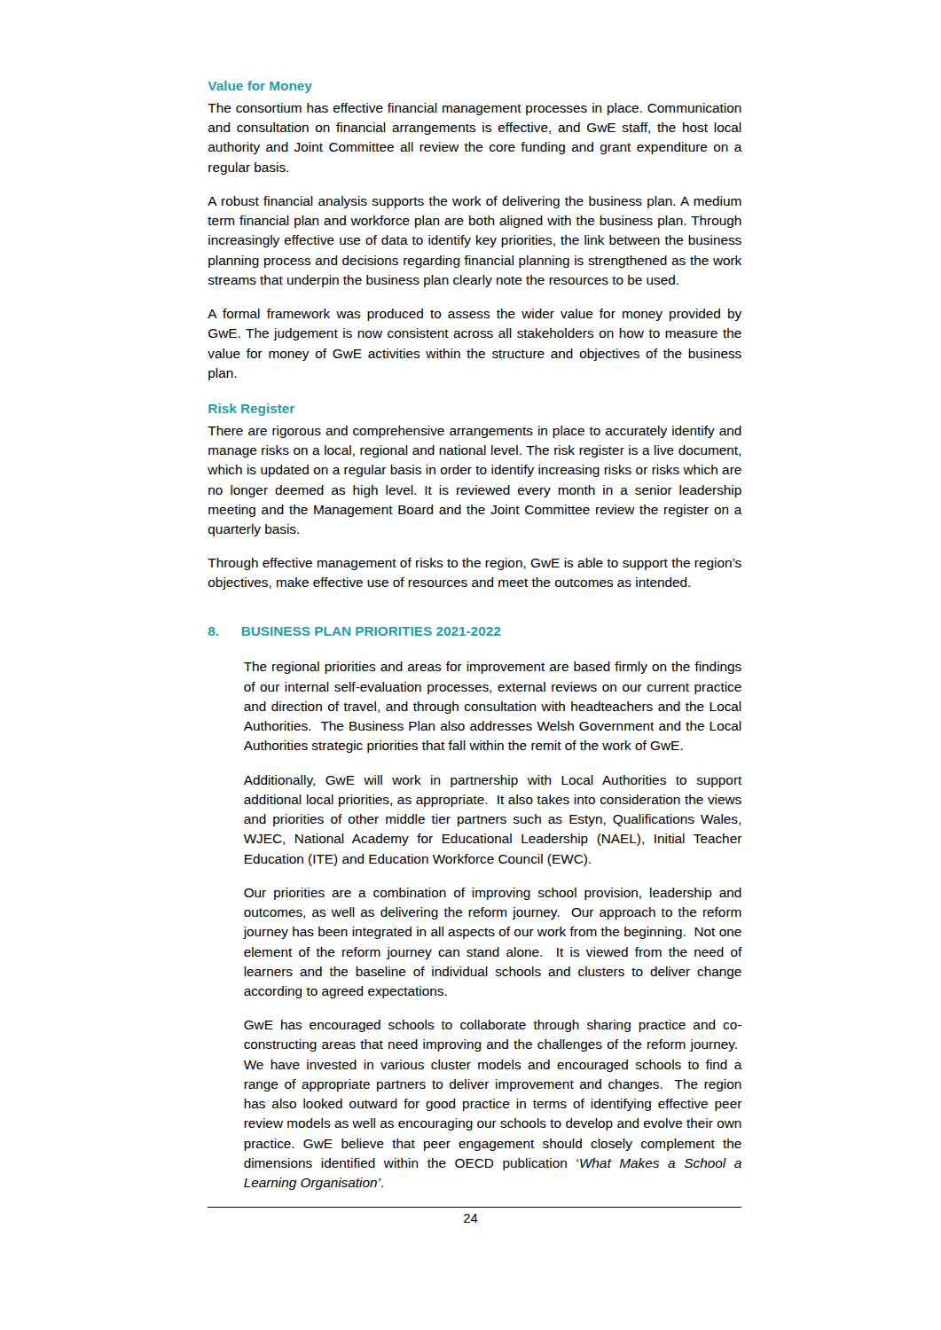Value for Money
The consortium has effective financial management processes in place. Communication and consultation on financial arrangements is effective, and GwE staff, the host local authority and Joint Committee all review the core funding and grant expenditure on a regular basis.
A robust financial analysis supports the work of delivering the business plan. A medium term financial plan and workforce plan are both aligned with the business plan. Through increasingly effective use of data to identify key priorities, the link between the business planning process and decisions regarding financial planning is strengthened as the work streams that underpin the business plan clearly note the resources to be used.
A formal framework was produced to assess the wider value for money provided by GwE. The judgement is now consistent across all stakeholders on how to measure the value for money of GwE activities within the structure and objectives of the business plan.
Risk Register
There are rigorous and comprehensive arrangements in place to accurately identify and manage risks on a local, regional and national level. The risk register is a live document, which is updated on a regular basis in order to identify increasing risks or risks which are no longer deemed as high level. It is reviewed every month in a senior leadership meeting and the Management Board and the Joint Committee review the register on a quarterly basis.
Through effective management of risks to the region, GwE is able to support the region’s objectives, make effective use of resources and meet the outcomes as intended.
8. BUSINESS PLAN PRIORITIES 2021-2022
The regional priorities and areas for improvement are based firmly on the findings of our internal self-evaluation processes, external reviews on our current practice and direction of travel, and through consultation with headteachers and the Local Authorities. The Business Plan also addresses Welsh Government and the Local Authorities strategic priorities that fall within the remit of the work of GwE.
Additionally, GwE will work in partnership with Local Authorities to support additional local priorities, as appropriate. It also takes into consideration the views and priorities of other middle tier partners such as Estyn, Qualifications Wales, WJEC, National Academy for Educational Leadership (NAEL), Initial Teacher Education (ITE) and Education Workforce Council (EWC).
Our priorities are a combination of improving school provision, leadership and outcomes, as well as delivering the reform journey. Our approach to the reform journey has been integrated in all aspects of our work from the beginning. Not one element of the reform journey can stand alone. It is viewed from the need of learners and the baseline of individual schools and clusters to deliver change according to agreed expectations.
GwE has encouraged schools to collaborate through sharing practice and co-constructing areas that need improving and the challenges of the reform journey. We have invested in various cluster models and encouraged schools to find a range of appropriate partners to deliver improvement and changes. The region has also looked outward for good practice in terms of identifying effective peer review models as well as encouraging our schools to develop and evolve their own practice. GwE believe that peer engagement should closely complement the dimensions identified within the OECD publication ‘What Makes a School a Learning Organisation’.
24